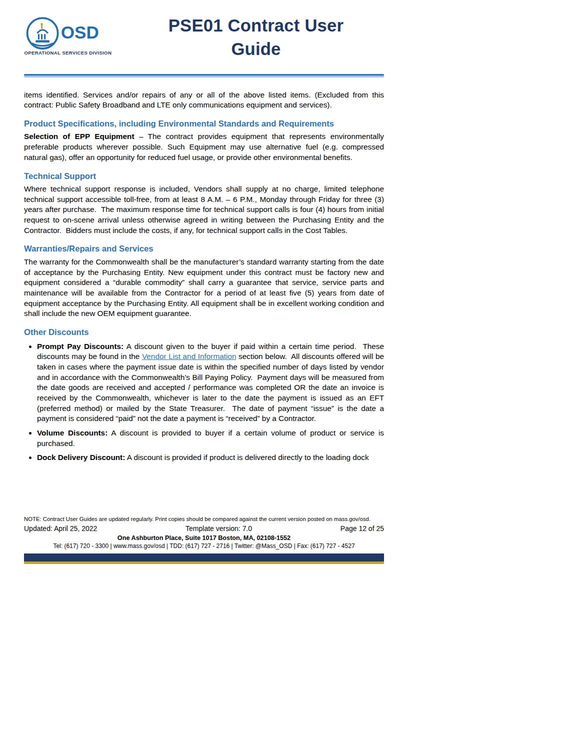OSD OPERATIONAL SERVICES DIVISION
PSE01 Contract User Guide
items identified. Services and/or repairs of any or all of the above listed items. (Excluded from this contract: Public Safety Broadband and LTE only communications equipment and services).
Product Specifications, including Environmental Standards and Requirements
Selection of EPP Equipment – The contract provides equipment that represents environmentally preferable products wherever possible. Such Equipment may use alternative fuel (e.g. compressed natural gas), offer an opportunity for reduced fuel usage, or provide other environmental benefits.
Technical Support
Where technical support response is included, Vendors shall supply at no charge, limited telephone technical support accessible toll-free, from at least 8 A.M. – 6 P.M., Monday through Friday for three (3) years after purchase. The maximum response time for technical support calls is four (4) hours from initial request to on-scene arrival unless otherwise agreed in writing between the Purchasing Entity and the Contractor. Bidders must include the costs, if any, for technical support calls in the Cost Tables.
Warranties/Repairs and Services
The warranty for the Commonwealth shall be the manufacturer’s standard warranty starting from the date of acceptance by the Purchasing Entity. New equipment under this contract must be factory new and equipment considered a “durable commodity” shall carry a guarantee that service, service parts and maintenance will be available from the Contractor for a period of at least five (5) years from date of equipment acceptance by the Purchasing Entity. All equipment shall be in excellent working condition and shall include the new OEM equipment guarantee.
Other Discounts
Prompt Pay Discounts: A discount given to the buyer if paid within a certain time period. These discounts may be found in the Vendor List and Information section below. All discounts offered will be taken in cases where the payment issue date is within the specified number of days listed by vendor and in accordance with the Commonwealth’s Bill Paying Policy. Payment days will be measured from the date goods are received and accepted / performance was completed OR the date an invoice is received by the Commonwealth, whichever is later to the date the payment is issued as an EFT (preferred method) or mailed by the State Treasurer. The date of payment “issue” is the date a payment is considered “paid” not the date a payment is “received” by a Contractor.
Volume Discounts: A discount is provided to buyer if a certain volume of product or service is purchased.
Dock Delivery Discount: A discount is provided if product is delivered directly to the loading dock
NOTE: Contract User Guides are updated regularly. Print copies should be compared against the current version posted on mass.gov/osd.
Updated: April 25, 2022 Template version: 7.0 Page 12 of 25
One Ashburton Place, Suite 1017 Boston, MA, 02108-1552
Tel: (617) 720 - 3300 | www.mass.gov/osd | TDD: (617) 727 - 2716 | Twitter: @Mass_OSD | Fax: (617) 727 - 4527